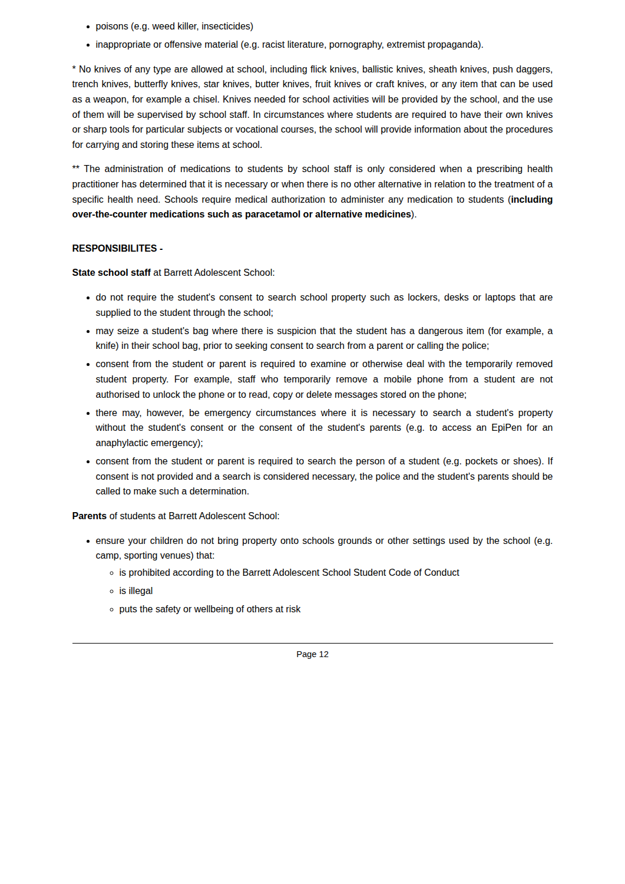poisons (e.g. weed killer, insecticides)
inappropriate or offensive material (e.g. racist literature, pornography, extremist propaganda).
* No knives of any type are allowed at school, including flick knives, ballistic knives, sheath knives, push daggers, trench knives, butterfly knives, star knives, butter knives, fruit knives or craft knives, or any item that can be used as a weapon, for example a chisel. Knives needed for school activities will be provided by the school, and the use of them will be supervised by school staff. In circumstances where students are required to have their own knives or sharp tools for particular subjects or vocational courses, the school will provide information about the procedures for carrying and storing these items at school.
** The administration of medications to students by school staff is only considered when a prescribing health practitioner has determined that it is necessary or when there is no other alternative in relation to the treatment of a specific health need. Schools require medical authorization to administer any medication to students (including over-the-counter medications such as paracetamol or alternative medicines).
RESPONSIBILITES -
State school staff at Barrett Adolescent School:
do not require the student's consent to search school property such as lockers, desks or laptops that are supplied to the student through the school;
may seize a student's bag where there is suspicion that the student has a dangerous item (for example, a knife) in their school bag, prior to seeking consent to search from a parent or calling the police;
consent from the student or parent is required to examine or otherwise deal with the temporarily removed student property. For example, staff who temporarily remove a mobile phone from a student are not authorised to unlock the phone or to read, copy or delete messages stored on the phone;
there may, however, be emergency circumstances where it is necessary to search a student's property without the student's consent or the consent of the student's parents (e.g. to access an EpiPen for an anaphylactic emergency);
consent from the student or parent is required to search the person of a student (e.g. pockets or shoes). If consent is not provided and a search is considered necessary, the police and the student's parents should be called to make such a determination.
Parents of students at Barrett Adolescent School:
ensure your children do not bring property onto schools grounds or other settings used by the school (e.g. camp, sporting venues) that:
is prohibited according to the Barrett Adolescent School Student Code of Conduct
is illegal
puts the safety or wellbeing of others at risk
Page 12